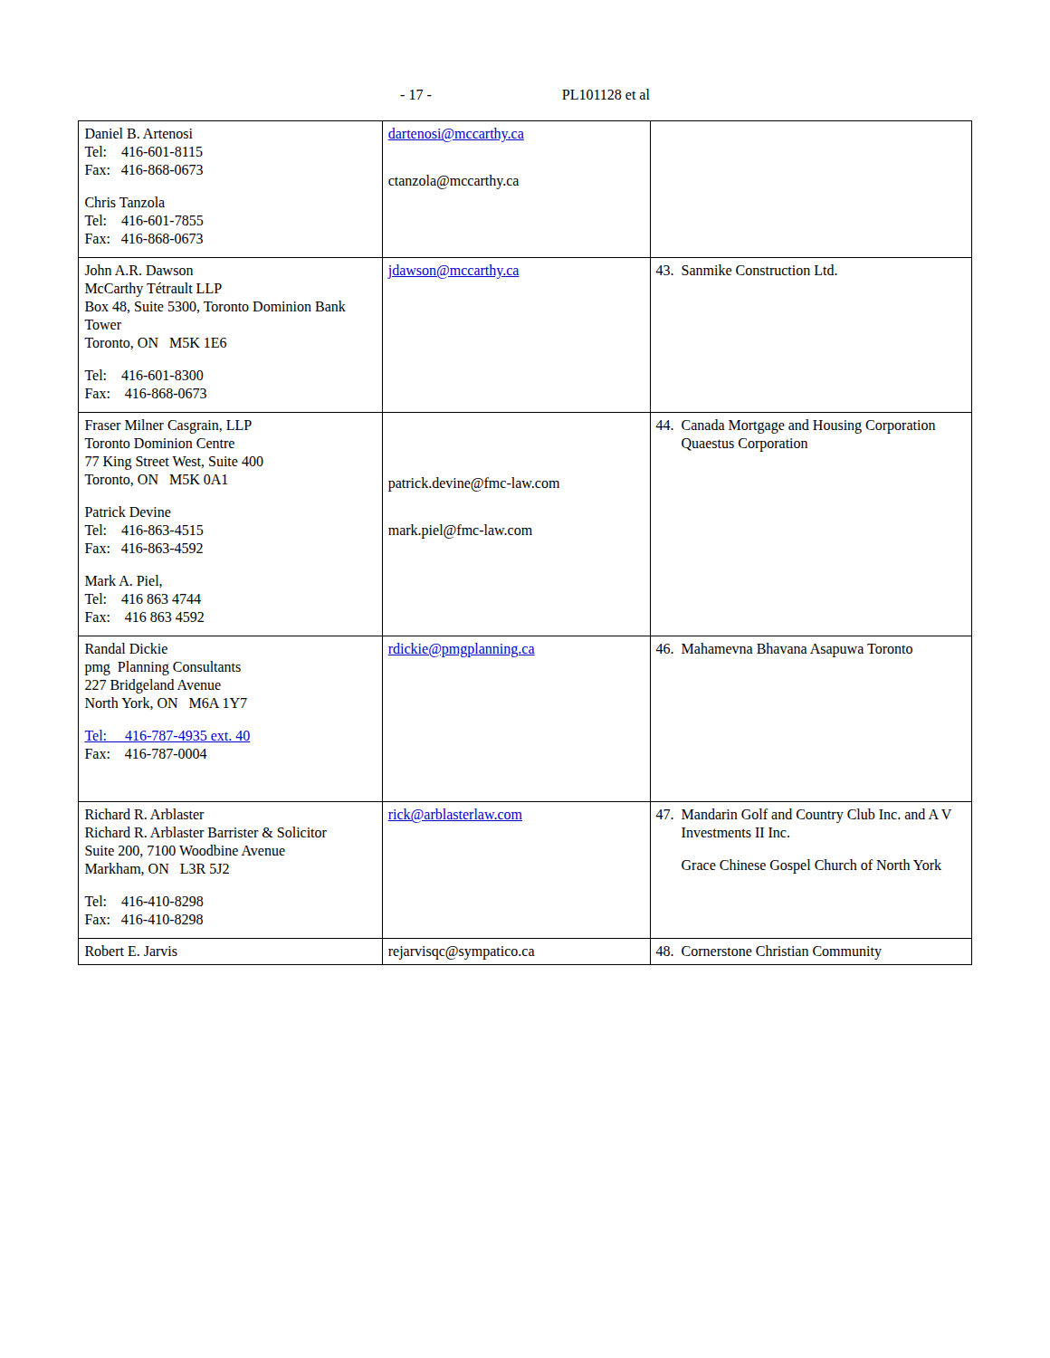- 17 - PL101128 et al
| Daniel B. Artenosi Tel: 416-601-8115 Fax: 416-868-0673 Chris Tanzola Tel: 416-601-7855 Fax: 416-868-0673 | dartenosi@mccarthy.ca ctanzola@mccarthy.ca | |
| John A.R. Dawson McCarthy Tétrault LLP Box 48, Suite 5300, Toronto Dominion Bank Tower Toronto, ON M5K 1E6 Tel: 416-601-8300 Fax: 416-868-0673 | jdawson@mccarthy.ca | 43. Sanmike Construction Ltd. |
| Fraser Milner Casgrain, LLP Toronto Dominion Centre 77 King Street West, Suite 400 Toronto, ON M5K 0A1 Patrick Devine Tel: 416-863-4515 Fax: 416-863-4592 Mark A. Piel, Tel: 416 863 4744 Fax: 416 863 4592 | patrick.devine@fmc-law.com mark.piel@fmc-law.com | 44. Canada Mortgage and Housing Corporation Quaestus Corporation |
| Randal Dickie pmg Planning Consultants 227 Bridgeland Avenue North York, ON M6A 1Y7 Tel: 416-787-4935 ext. 40 Fax: 416-787-0004 | rdickie@pmgplanning.ca | 46. Mahamevna Bhavana Asapuwa Toronto |
| Richard R. Arblaster Richard R. Arblaster Barrister & Solicitor Suite 200, 7100 Woodbine Avenue Markham, ON L3R 5J2 Tel: 416-410-8298 Fax: 416-410-8298 | rick@arblasterlaw.com | 47. Mandarin Golf and Country Club Inc. and A V Investments II Inc. Grace Chinese Gospel Church of North York |
| Robert E. Jarvis | rejarvisqc@sympatico.ca | 48. Cornerstone Christian Community |